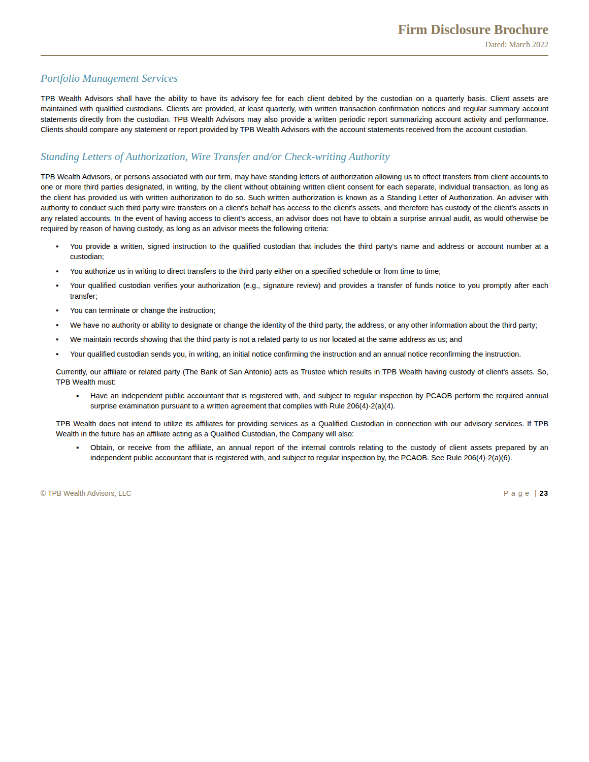Firm Disclosure Brochure
Dated: March 2022
Portfolio Management Services
TPB Wealth Advisors shall have the ability to have its advisory fee for each client debited by the custodian on a quarterly basis. Client assets are maintained with qualified custodians. Clients are provided, at least quarterly, with written transaction confirmation notices and regular summary account statements directly from the custodian. TPB Wealth Advisors may also provide a written periodic report summarizing account activity and performance. Clients should compare any statement or report provided by TPB Wealth Advisors with the account statements received from the account custodian.
Standing Letters of Authorization, Wire Transfer and/or Check-writing Authority
TPB Wealth Advisors, or persons associated with our firm, may have standing letters of authorization allowing us to effect transfers from client accounts to one or more third parties designated, in writing, by the client without obtaining written client consent for each separate, individual transaction, as long as the client has provided us with written authorization to do so. Such written authorization is known as a Standing Letter of Authorization. An adviser with authority to conduct such third party wire transfers on a client's behalf has access to the client's assets, and therefore has custody of the client's assets in any related accounts. In the event of having access to client's access, an advisor does not have to obtain a surprise annual audit, as would otherwise be required by reason of having custody, as long as an advisor meets the following criteria:
You provide a written, signed instruction to the qualified custodian that includes the third party's name and address or account number at a custodian;
You authorize us in writing to direct transfers to the third party either on a specified schedule or from time to time;
Your qualified custodian verifies your authorization (e.g., signature review) and provides a transfer of funds notice to you promptly after each transfer;
You can terminate or change the instruction;
We have no authority or ability to designate or change the identity of the third party, the address, or any other information about the third party;
We maintain records showing that the third party is not a related party to us nor located at the same address as us; and
Your qualified custodian sends you, in writing, an initial notice confirming the instruction and an annual notice reconfirming the instruction.
Currently, our affiliate or related party (The Bank of San Antonio) acts as Trustee which results in TPB Wealth having custody of client's assets. So, TPB Wealth must:
Have an independent public accountant that is registered with, and subject to regular inspection by PCAOB perform the required annual surprise examination pursuant to a written agreement that complies with Rule 206(4)-2(a)(4).
TPB Wealth does not intend to utilize its affiliates for providing services as a Qualified Custodian in connection with our advisory services. If TPB Wealth in the future has an affiliate acting as a Qualified Custodian, the Company will also:
Obtain, or receive from the affiliate, an annual report of the internal controls relating to the custody of client assets prepared by an independent public accountant that is registered with, and subject to regular inspection by, the PCAOB. See Rule 206(4)-2(a)(6).
© TPB Wealth Advisors, LLC
P a g e | 23